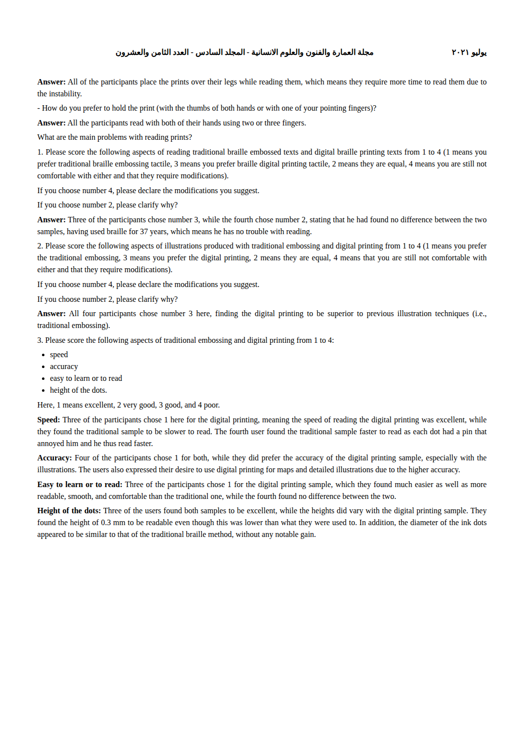يوليو ٢٠٢١ مجلة العمارة والفنون والعلوم الانسانية - المجلد السادس - العدد الثامن والعشرون
Answer: All of the participants place the prints over their legs while reading them, which means they require more time to read them due to the instability.
- How do you prefer to hold the print (with the thumbs of both hands or with one of your pointing fingers)?
Answer: All the participants read with both of their hands using two or three fingers.
What are the main problems with reading prints?
1. Please score the following aspects of reading traditional braille embossed texts and digital braille printing texts from 1 to 4 (1 means you prefer traditional braille embossing tactile, 3 means you prefer braille digital printing tactile, 2 means they are equal, 4 means you are still not comfortable with either and that they require modifications).
If you choose number 4, please declare the modifications you suggest.
If you choose number 2, please clarify why?
Answer: Three of the participants chose number 3, while the fourth chose number 2, stating that he had found no difference between the two samples, having used braille for 37 years, which means he has no trouble with reading.
2. Please score the following aspects of illustrations produced with traditional embossing and digital printing from 1 to 4 (1 means you prefer the traditional embossing, 3 means you prefer the digital printing, 2 means they are equal, 4 means that you are still not comfortable with either and that they require modifications).
If you choose number 4, please declare the modifications you suggest.
If you choose number 2, please clarify why?
Answer: All four participants chose number 3 here, finding the digital printing to be superior to previous illustration techniques (i.e., traditional embossing).
3. Please score the following aspects of traditional embossing and digital printing from 1 to 4:
speed
accuracy
easy to learn or to read
height of the dots.
Here, 1 means excellent, 2 very good, 3 good, and 4 poor.
Speed: Three of the participants chose 1 here for the digital printing, meaning the speed of reading the digital printing was excellent, while they found the traditional sample to be slower to read. The fourth user found the traditional sample faster to read as each dot had a pin that annoyed him and he thus read faster.
Accuracy: Four of the participants chose 1 for both, while they did prefer the accuracy of the digital printing sample, especially with the illustrations. The users also expressed their desire to use digital printing for maps and detailed illustrations due to the higher accuracy.
Easy to learn or to read: Three of the participants chose 1 for the digital printing sample, which they found much easier as well as more readable, smooth, and comfortable than the traditional one, while the fourth found no difference between the two.
Height of the dots: Three of the users found both samples to be excellent, while the heights did vary with the digital printing sample. They found the height of 0.3 mm to be readable even though this was lower than what they were used to. In addition, the diameter of the ink dots appeared to be similar to that of the traditional braille method, without any notable gain.